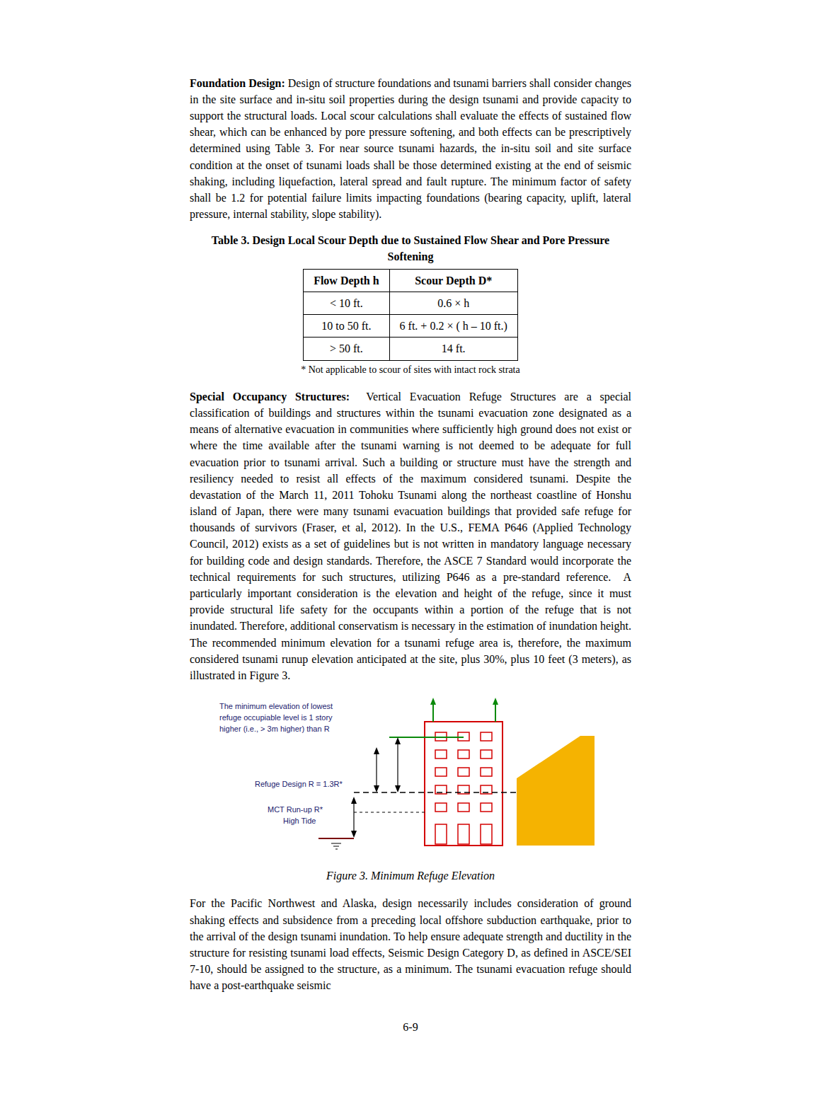Foundation Design: Design of structure foundations and tsunami barriers shall consider changes in the site surface and in-situ soil properties during the design tsunami and provide capacity to support the structural loads. Local scour calculations shall evaluate the effects of sustained flow shear, which can be enhanced by pore pressure softening, and both effects can be prescriptively determined using Table 3. For near source tsunami hazards, the in-situ soil and site surface condition at the onset of tsunami loads shall be those determined existing at the end of seismic shaking, including liquefaction, lateral spread and fault rupture. The minimum factor of safety shall be 1.2 for potential failure limits impacting foundations (bearing capacity, uplift, lateral pressure, internal stability, slope stability).
Table 3. Design Local Scour Depth due to Sustained Flow Shear and Pore Pressure Softening
| Flow Depth h | Scour Depth D* |
| --- | --- |
| < 10 ft. | 0.6 × h |
| 10 to 50 ft. | 6 ft. + 0.2 × ( h – 10 ft.) |
| > 50 ft. | 14 ft. |
* Not applicable to scour of sites with intact rock strata
Special Occupancy Structures: Vertical Evacuation Refuge Structures are a special classification of buildings and structures within the tsunami evacuation zone designated as a means of alternative evacuation in communities where sufficiently high ground does not exist or where the time available after the tsunami warning is not deemed to be adequate for full evacuation prior to tsunami arrival. Such a building or structure must have the strength and resiliency needed to resist all effects of the maximum considered tsunami. Despite the devastation of the March 11, 2011 Tohoku Tsunami along the northeast coastline of Honshu island of Japan, there were many tsunami evacuation buildings that provided safe refuge for thousands of survivors (Fraser, et al, 2012). In the U.S., FEMA P646 (Applied Technology Council, 2012) exists as a set of guidelines but is not written in mandatory language necessary for building code and design standards. Therefore, the ASCE 7 Standard would incorporate the technical requirements for such structures, utilizing P646 as a pre-standard reference. A particularly important consideration is the elevation and height of the refuge, since it must provide structural life safety for the occupants within a portion of the refuge that is not inundated. Therefore, additional conservatism is necessary in the estimation of inundation height. The recommended minimum elevation for a tsunami refuge area is, therefore, the maximum considered tsunami runup elevation anticipated at the site, plus 30%, plus 10 feet (3 meters), as illustrated in Figure 3.
The minimum elevation of lowest refuge occupiable level is 1 story higher (i.e., > 3m higher) than R Refuge Design R = 1.3R* MCT Run-up R* High Tide
Figure 3. Minimum Refuge Elevation
For the Pacific Northwest and Alaska, design necessarily includes consideration of ground shaking effects and subsidence from a preceding local offshore subduction earthquake, prior to the arrival of the design tsunami inundation. To help ensure adequate strength and ductility in the structure for resisting tsunami load effects, Seismic Design Category D, as defined in ASCE/SEI 7-10, should be assigned to the structure, as a minimum. The tsunami evacuation refuge should have a post-earthquake seismic
6-9